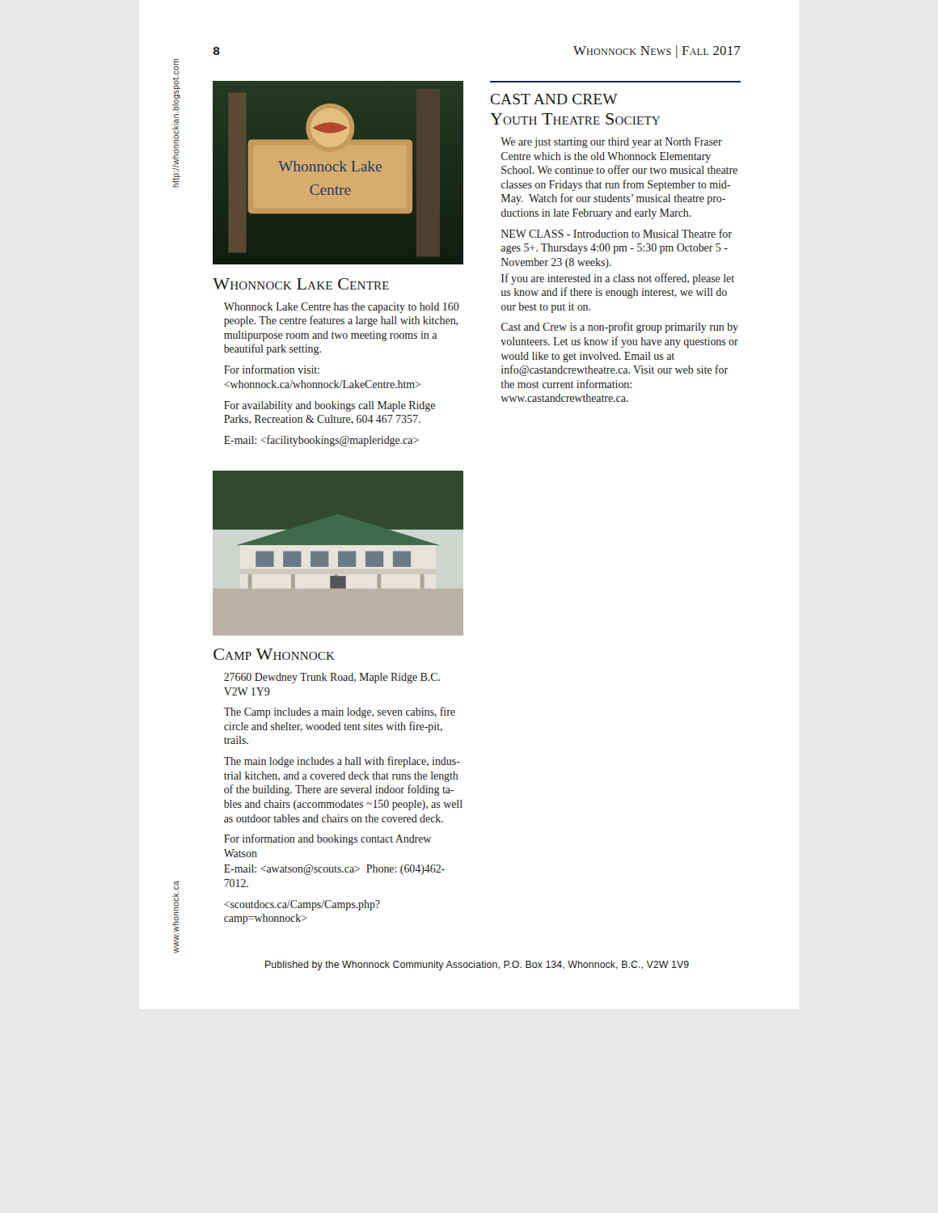http://whonnockian.blogspot.com www.whonnock.ca
8 Whonnock News | Fall 2017
Whonnock Lake Centre
Whonnock Lake Centre has the capacity to hold 160 people. The centre features a large hall with kitchen, multipurpose room and two meeting rooms in a beautiful park setting.
For information visit: <whonnock.ca/whonnock/LakeCentre.htm>
For availability and bookings call Maple Ridge Parks, Recreation & Culture, 604 467 7357.
E-mail: <facilitybookings@mapleridge.ca>
Camp Whonnock
27660 Dewdney Trunk Road, Maple Ridge B.C. V2W 1Y9
The Camp includes a main lodge, seven cabins, fire circle and shelter, wooded tent sites with fire-pit, trails.
The main lodge includes a hall with fireplace, industrial kitchen, and a covered deck that runs the length of the building. There are several indoor folding tables and chairs (accommodates ~150 people), as well as outdoor tables and chairs on the covered deck.
For information and bookings contact Andrew Watson
E-mail: <awatson@scouts.ca> Phone: (604)462-7012.
<scoutdocs.ca/Camps/Camps.php?camp=whonnock>
Cast and Crew
Youth Theatre Society
We are just starting our third year at North Fraser Centre which is the old Whonnock Elementary School. We continue to offer our two musical theatre classes on Fridays that run from September to mid-May. Watch for our students’ musical theatre productions in late February and early March.
NEW CLASS - Introduction to Musical Theatre for ages 5+. Thursdays 4:00 pm - 5:30 pm October 5 - November 23 (8 weeks).
If you are interested in a class not offered, please let us know and if there is enough interest, we will do our best to put it on.
Cast and Crew is a non-profit group primarily run by volunteers. Let us know if you have any questions or would like to get involved. Email us at info@castandcrewtheatre.ca. Visit our web site for the most current information: www.castandcrewtheatre.ca.
Published by the Whonnock Community Association, P.O. Box 134, Whonnock, B.C., V2W 1V9